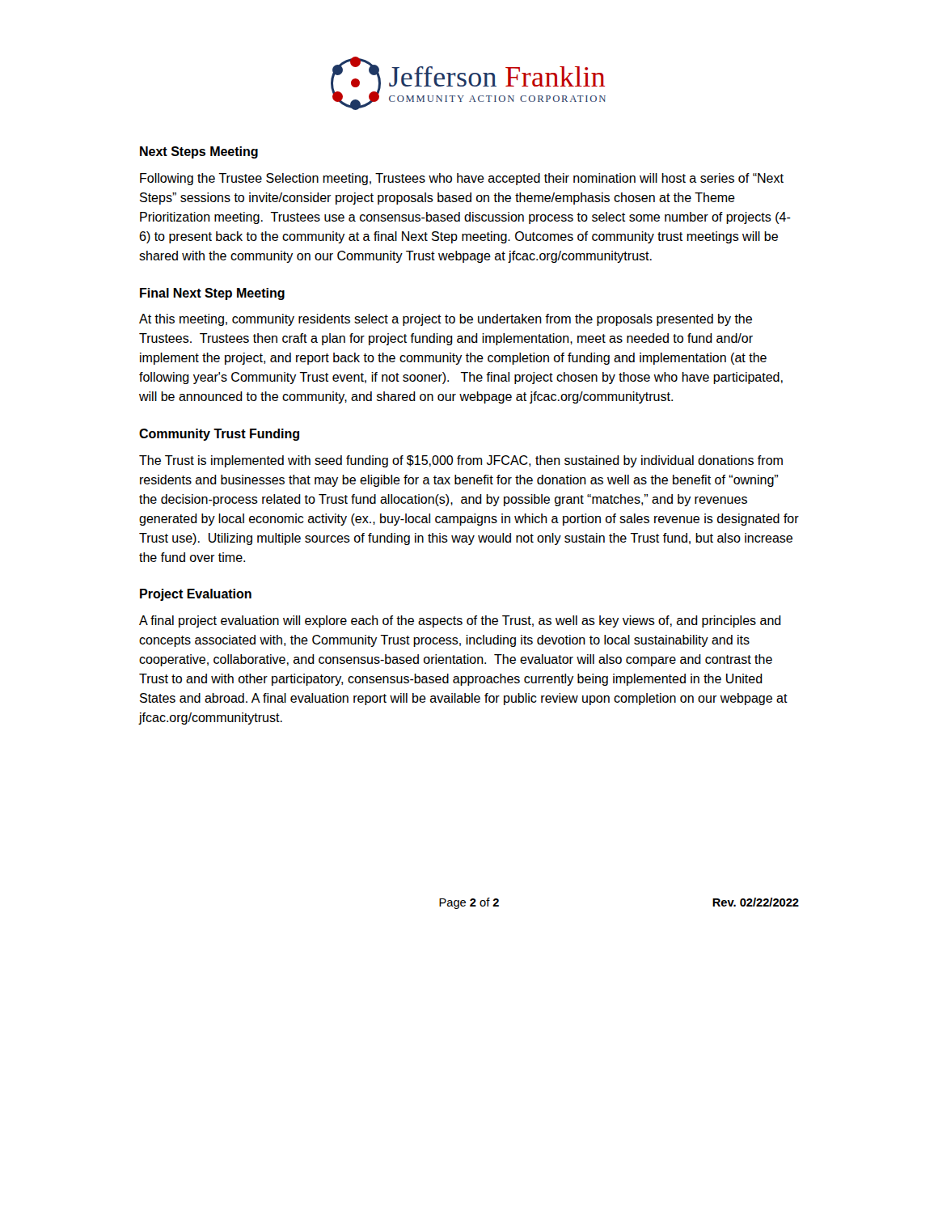Jefferson Franklin
COMMUNITY ACTION CORPORATION
Next Steps Meeting
Following the Trustee Selection meeting, Trustees who have accepted their nomination will host a series of “Next Steps” sessions to invite/consider project proposals based on the theme/emphasis chosen at the Theme Prioritization meeting. Trustees use a consensus-based discussion process to select some number of projects (4-6) to present back to the community at a final Next Step meeting. Outcomes of community trust meetings will be shared with the community on our Community Trust webpage at jfcac.org/communitytrust.
Final Next Step Meeting
At this meeting, community residents select a project to be undertaken from the proposals presented by the Trustees. Trustees then craft a plan for project funding and implementation, meet as needed to fund and/or implement the project, and report back to the community the completion of funding and implementation (at the following year's Community Trust event, if not sooner). The final project chosen by those who have participated, will be announced to the community, and shared on our webpage at jfcac.org/communitytrust.
Community Trust Funding
The Trust is implemented with seed funding of $15,000 from JFCAC, then sustained by individual donations from residents and businesses that may be eligible for a tax benefit for the donation as well as the benefit of “owning” the decision-process related to Trust fund allocation(s), and by possible grant “matches,” and by revenues generated by local economic activity (ex., buy-local campaigns in which a portion of sales revenue is designated for Trust use). Utilizing multiple sources of funding in this way would not only sustain the Trust fund, but also increase the fund over time.
Project Evaluation
A final project evaluation will explore each of the aspects of the Trust, as well as key views of, and principles and concepts associated with, the Community Trust process, including its devotion to local sustainability and its cooperative, collaborative, and consensus-based orientation. The evaluator will also compare and contrast the Trust to and with other participatory, consensus-based approaches currently being implemented in the United States and abroad. A final evaluation report will be available for public review upon completion on our webpage at jfcac.org/communitytrust.
Page 2 of 2
Rev. 02/22/2022